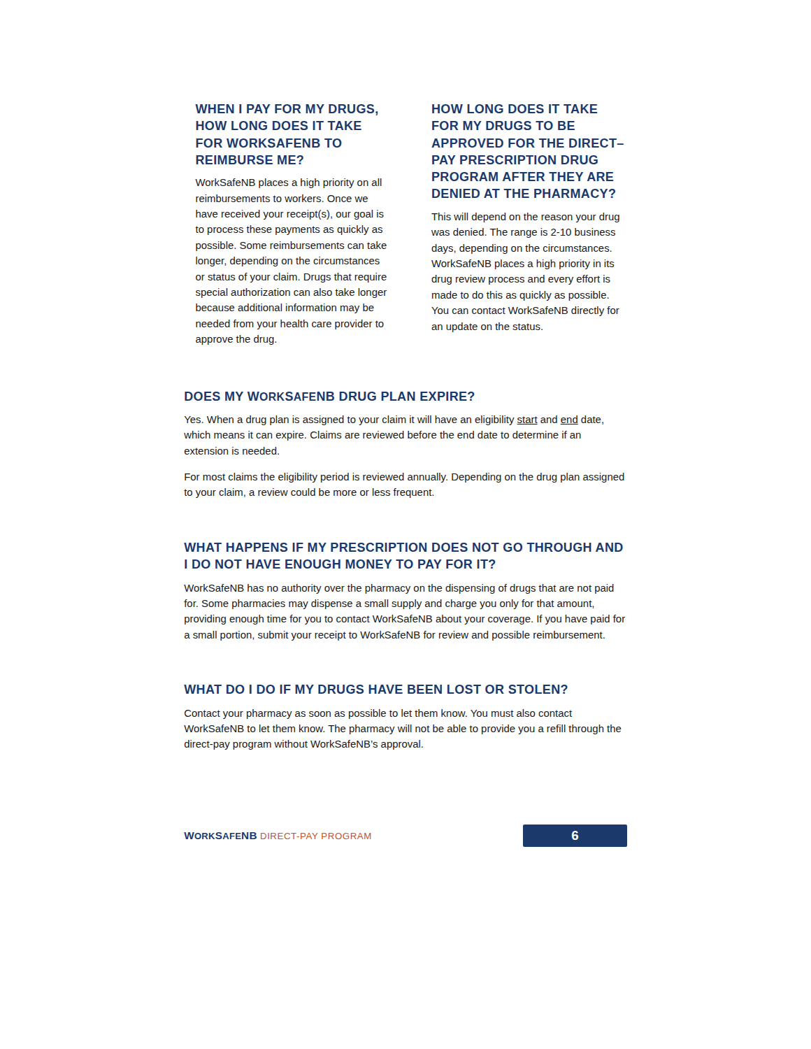When I pay for my drugs, how long does it take for WorkSafeNB to reimburse me?
WorkSafeNB places a high priority on all reimbursements to workers. Once we have received your receipt(s), our goal is to process these payments as quickly as possible. Some reimbursements can take longer, depending on the circumstances or status of your claim. Drugs that require special authorization can also take longer because additional information may be needed from your health care provider to approve the drug.
How long does it take for my drugs to be approved for the direct–pay prescription drug program after they are denied at the pharmacy?
This will depend on the reason your drug was denied. The range is 2-10 business days, depending on the circumstances. WorkSafeNB places a high priority in its drug review process and every effort is made to do this as quickly as possible. You can contact WorkSafeNB directly for an update on the status.
Does my WORKSAFENB drug plan expire?
Yes. When a drug plan is assigned to your claim it will have an eligibility start and end date, which means it can expire. Claims are reviewed before the end date to determine if an extension is needed.
For most claims the eligibility period is reviewed annually. Depending on the drug plan assigned to your claim, a review could be more or less frequent.
What happens if my prescription does not go through and I do not have enough money to pay for it?
WorkSafeNB has no authority over the pharmacy on the dispensing of drugs that are not paid for. Some pharmacies may dispense a small supply and charge you only for that amount, providing enough time for you to contact WorkSafeNB about your coverage. If you have paid for a small portion, submit your receipt to WorkSafeNB for review and possible reimbursement.
What do I do if my drugs have been lost or stolen?
Contact your pharmacy as soon as possible to let them know. You must also contact WorkSafeNB to let them know. The pharmacy will not be able to provide you a refill through the direct-pay program without WorkSafeNB’s approval.
WORKSAFENB DIRECT-PAY PROGRAM
6